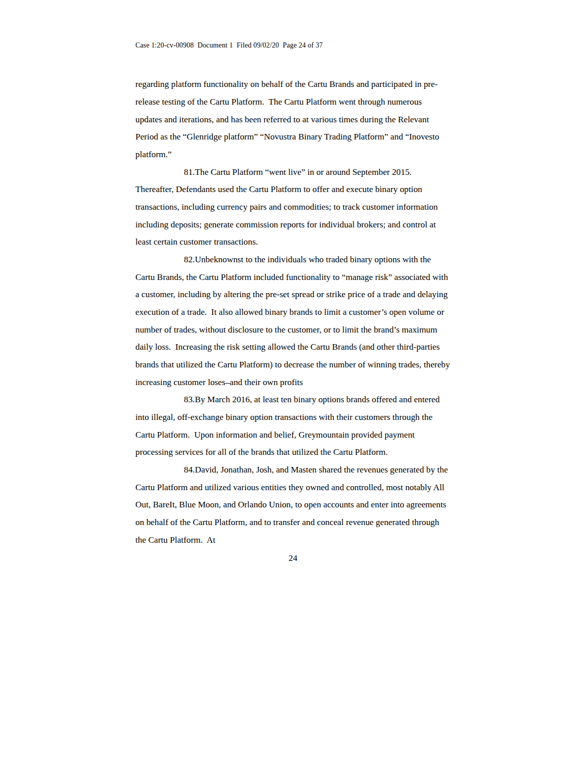Case 1:20-cv-00908 Document 1 Filed 09/02/20 Page 24 of 37
regarding platform functionality on behalf of the Cartu Brands and participated in pre-release testing of the Cartu Platform. The Cartu Platform went through numerous updates and iterations, and has been referred to at various times during the Relevant Period as the “Glenridge platform” “Novustra Binary Trading Platform” and “Inovesto platform.”
81. The Cartu Platform “went live” in or around September 2015. Thereafter, Defendants used the Cartu Platform to offer and execute binary option transactions, including currency pairs and commodities; to track customer information including deposits; generate commission reports for individual brokers; and control at least certain customer transactions.
82. Unbeknownst to the individuals who traded binary options with the Cartu Brands, the Cartu Platform included functionality to “manage risk” associated with a customer, including by altering the pre-set spread or strike price of a trade and delaying execution of a trade. It also allowed binary brands to limit a customer’s open volume or number of trades, without disclosure to the customer, or to limit the brand’s maximum daily loss. Increasing the risk setting allowed the Cartu Brands (and other third-parties brands that utilized the Cartu Platform) to decrease the number of winning trades, thereby increasing customer loses–and their own profits
83. By March 2016, at least ten binary options brands offered and entered into illegal, off-exchange binary option transactions with their customers through the Cartu Platform. Upon information and belief, Greymountain provided payment processing services for all of the brands that utilized the Cartu Platform.
84. David, Jonathan, Josh, and Masten shared the revenues generated by the Cartu Platform and utilized various entities they owned and controlled, most notably All Out, BareIt, Blue Moon, and Orlando Union, to open accounts and enter into agreements on behalf of the Cartu Platform, and to transfer and conceal revenue generated through the Cartu Platform. At
24